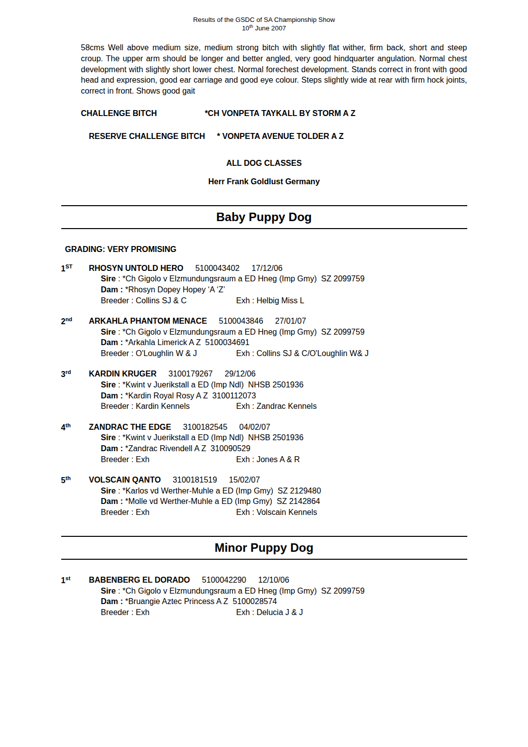Results of the GSDC of SA Championship Show 10th June 2007
58cms Well above medium size, medium strong bitch with slightly flat wither, firm back, short and steep croup. The upper arm should be longer and better angled, very good hindquarter angulation. Normal chest development with slightly short lower chest. Normal forechest development. Stands correct in front with good head and expression, good ear carriage and good eye colour. Steps slightly wide at rear with firm hock joints, correct in front. Shows good gait
CHALLENGE BITCH*CH VONPETA TAYKALL BY STORM A Z
RESERVE CHALLENGE BITCH* VONPETA AVENUE TOLDER A Z
ALL DOG CLASSES
Herr Frank Goldlust Germany
Baby Puppy Dog
GRADING: VERY PROMISING
1ST RHOSYN UNTOLD HERO 510004340217/12/06 Sire : *Ch Gigolo v Elzmundungsraum a ED Hneg (Imp Gmy) SZ 2099759 Dam : *Rhosyn Dopey Hopey ‘A ‘Z’ Breeder : Collins SJ & C Exh : Helbig Miss L
2nd ARKAHLA PHANTOM MENACE 510004384627/01/07 Sire : *Ch Gigolo v Elzmundungsraum a ED Hneg (Imp Gmy) SZ 2099759 Dam : *Arkahla Limerick A Z 5100034691 Breeder : O'Loughlin W & J Exh : Collins SJ & C/O'Loughlin W& J
3rd KARDIN KRUGER 310017926729/12/06 Sire : *Kwint v Juerikstall a ED (Imp Ndl) NHSB 2501936 Dam : *Kardin Royal Rosy A Z 3100112073 Breeder : Kardin Kennels Exh : Zandrac Kennels
4th ZANDRAC THE EDGE 310018254504/02/07 Sire : *Kwint v Juerikstall a ED (Imp Ndl) NHSB 2501936 Dam : *Zandrac Rivendell A Z 310090529 Breeder : Exh Exh : Jones A & R
5th VOLSCAIN QANTO 310018151915/02/07 Sire : *Karlos vd Werther-Muhle a ED (Imp Gmy) SZ 2129480 Dam : *Molle vd Werther-Muhle a ED (Imp Gmy) SZ 2142864 Breeder : Exh Exh : Volscain Kennels
Minor Puppy Dog
1st BABENBERG EL DORADO 510004229012/10/06 Sire : *Ch Gigolo v Elzmundungsraum a ED Hneg (Imp Gmy) SZ 2099759 Dam : *Bruangie Aztec Princess A Z 5100028574 Breeder : Exh Exh : Delucia J & J